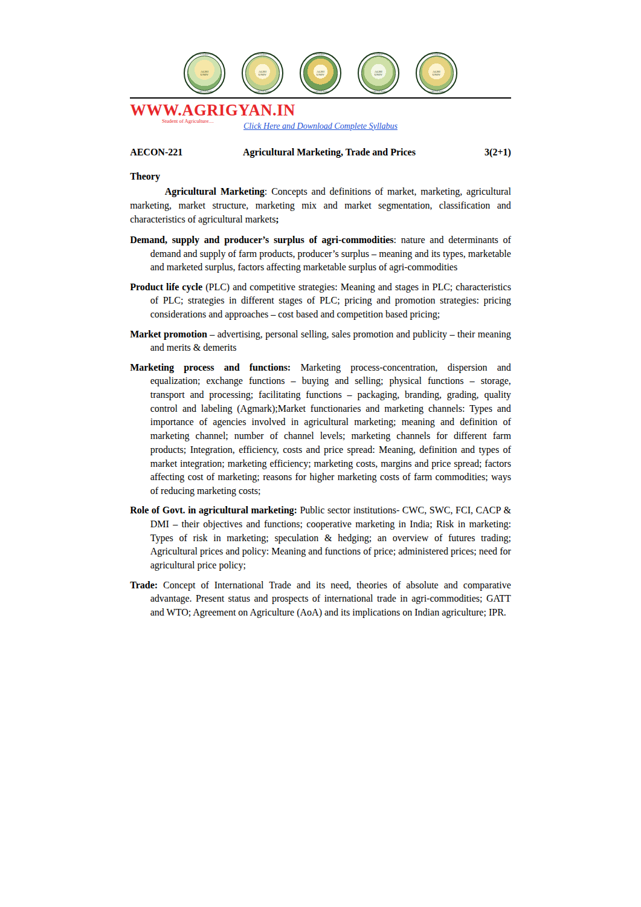AGRI
UNIV
UNIVERSITY
AGRICULTURE
AGRI
UNIV
UNIVERSITY
AGRICULTURE
AGRI
UNIV
UNIVERSITY
AGRICULTURE
AGRI
UNIV
UNIVERSITY
AGRICULTURE
AGRI
UNIV
UNIVERSITY
AGRICULTURE
WWW.AGRIGYAN.IN
Student of Agriculture....
Click Here and Download Complete Syllabus
AECON-221
Agricultural Marketing, Trade and Prices
3(2+1)
Theory
Agricultural Marketing: Concepts and definitions of market, marketing, agricultural marketing, market structure, marketing mix and market segmentation, classification and characteristics of agricultural markets;
Demand, supply and producer’s surplus of agri-commodities: nature and determinants of demand and supply of farm products, producer’s surplus – meaning and its types, marketable and marketed surplus, factors affecting marketable surplus of agri-commodities
Product life cycle (PLC) and competitive strategies: Meaning and stages in PLC; characteristics of PLC; strategies in different stages of PLC; pricing and promotion strategies: pricing considerations and approaches – cost based and competition based pricing;
Market promotion – advertising, personal selling, sales promotion and publicity – their meaning and merits & demerits
Marketing process and functions: Marketing process-concentration, dispersion and equalization; exchange functions – buying and selling; physical functions – storage, transport and processing; facilitating functions – packaging, branding, grading, quality control and labeling (Agmark);Market functionaries and marketing channels: Types and importance of agencies involved in agricultural marketing; meaning and definition of marketing channel; number of channel levels; marketing channels for different farm products; Integration, efficiency, costs and price spread: Meaning, definition and types of market integration; marketing efficiency; marketing costs, margins and price spread; factors affecting cost of marketing; reasons for higher marketing costs of farm commodities; ways of reducing marketing costs;
Role of Govt. in agricultural marketing: Public sector institutions- CWC, SWC, FCI, CACP & DMI – their objectives and functions; cooperative marketing in India; Risk in marketing: Types of risk in marketing; speculation & hedging; an overview of futures trading; Agricultural prices and policy: Meaning and functions of price; administered prices; need for agricultural price policy;
Trade: Concept of International Trade and its need, theories of absolute and comparative advantage. Present status and prospects of international trade in agri-commodities; GATT and WTO; Agreement on Agriculture (AoA) and its implications on Indian agriculture; IPR.